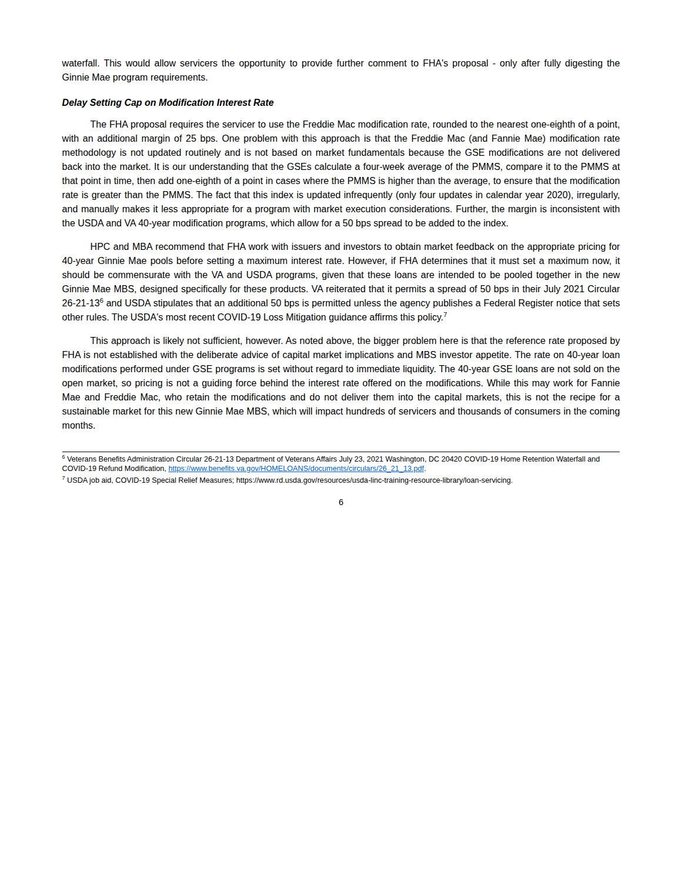waterfall. This would allow servicers the opportunity to provide further comment to FHA's proposal - only after fully digesting the Ginnie Mae program requirements.
Delay Setting Cap on Modification Interest Rate
The FHA proposal requires the servicer to use the Freddie Mac modification rate, rounded to the nearest one-eighth of a point, with an additional margin of 25 bps. One problem with this approach is that the Freddie Mac (and Fannie Mae) modification rate methodology is not updated routinely and is not based on market fundamentals because the GSE modifications are not delivered back into the market. It is our understanding that the GSEs calculate a four-week average of the PMMS, compare it to the PMMS at that point in time, then add one-eighth of a point in cases where the PMMS is higher than the average, to ensure that the modification rate is greater than the PMMS. The fact that this index is updated infrequently (only four updates in calendar year 2020), irregularly, and manually makes it less appropriate for a program with market execution considerations. Further, the margin is inconsistent with the USDA and VA 40-year modification programs, which allow for a 50 bps spread to be added to the index.
HPC and MBA recommend that FHA work with issuers and investors to obtain market feedback on the appropriate pricing for 40-year Ginnie Mae pools before setting a maximum interest rate. However, if FHA determines that it must set a maximum now, it should be commensurate with the VA and USDA programs, given that these loans are intended to be pooled together in the new Ginnie Mae MBS, designed specifically for these products. VA reiterated that it permits a spread of 50 bps in their July 2021 Circular 26-21-136 and USDA stipulates that an additional 50 bps is permitted unless the agency publishes a Federal Register notice that sets other rules. The USDA's most recent COVID-19 Loss Mitigation guidance affirms this policy.7
This approach is likely not sufficient, however. As noted above, the bigger problem here is that the reference rate proposed by FHA is not established with the deliberate advice of capital market implications and MBS investor appetite. The rate on 40-year loan modifications performed under GSE programs is set without regard to immediate liquidity. The 40-year GSE loans are not sold on the open market, so pricing is not a guiding force behind the interest rate offered on the modifications. While this may work for Fannie Mae and Freddie Mac, who retain the modifications and do not deliver them into the capital markets, this is not the recipe for a sustainable market for this new Ginnie Mae MBS, which will impact hundreds of servicers and thousands of consumers in the coming months.
6 Veterans Benefits Administration Circular 26-21-13 Department of Veterans Affairs July 23, 2021 Washington, DC 20420 COVID-19 Home Retention Waterfall and COVID-19 Refund Modification, https://www.benefits.va.gov/HOMELOANS/documents/circulars/26_21_13.pdf.
7 USDA job aid, COVID-19 Special Relief Measures; https://www.rd.usda.gov/resources/usda-linc-training-resource-library/loan-servicing.
6